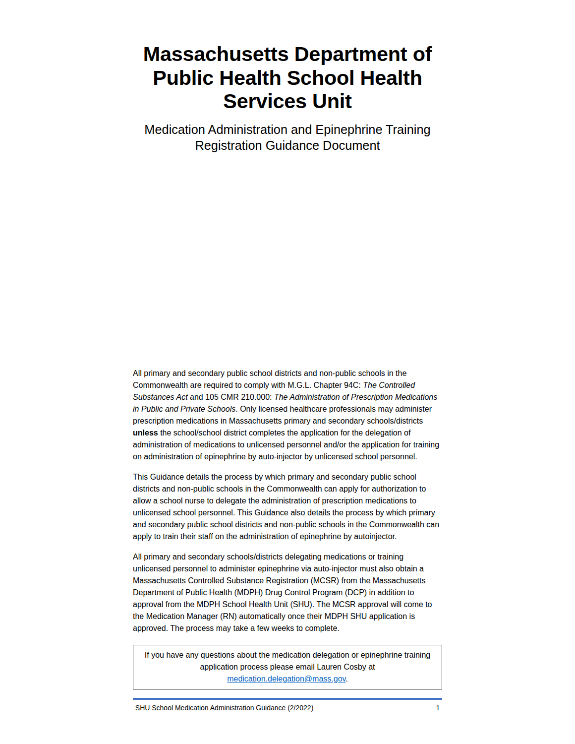Massachusetts Department of Public Health School Health Services Unit
Medication Administration and Epinephrine Training Registration Guidance Document
All primary and secondary public school districts and non-public schools in the Commonwealth are required to comply with M.G.L. Chapter 94C: The Controlled Substances Act and 105 CMR 210.000: The Administration of Prescription Medications in Public and Private Schools. Only licensed healthcare professionals may administer prescription medications in Massachusetts primary and secondary schools/districts unless the school/school district completes the application for the delegation of administration of medications to unlicensed personnel and/or the application for training on administration of epinephrine by auto-injector by unlicensed school personnel.
This Guidance details the process by which primary and secondary public school districts and non-public schools in the Commonwealth can apply for authorization to allow a school nurse to delegate the administration of prescription medications to unlicensed school personnel. This Guidance also details the process by which primary and secondary public school districts and non-public schools in the Commonwealth can apply to train their staff on the administration of epinephrine by autoinjector.
All primary and secondary schools/districts delegating medications or training unlicensed personnel to administer epinephrine via auto-injector must also obtain a Massachusetts Controlled Substance Registration (MCSR) from the Massachusetts Department of Public Health (MDPH) Drug Control Program (DCP) in addition to approval from the MDPH School Health Unit (SHU). The MCSR approval will come to the Medication Manager (RN) automatically once their MDPH SHU application is approved. The process may take a few weeks to complete.
If you have any questions about the medication delegation or epinephrine training application process please email Lauren Cosby at medication.delegation@mass.gov.
SHU School Medication Administration Guidance (2/2022)
1